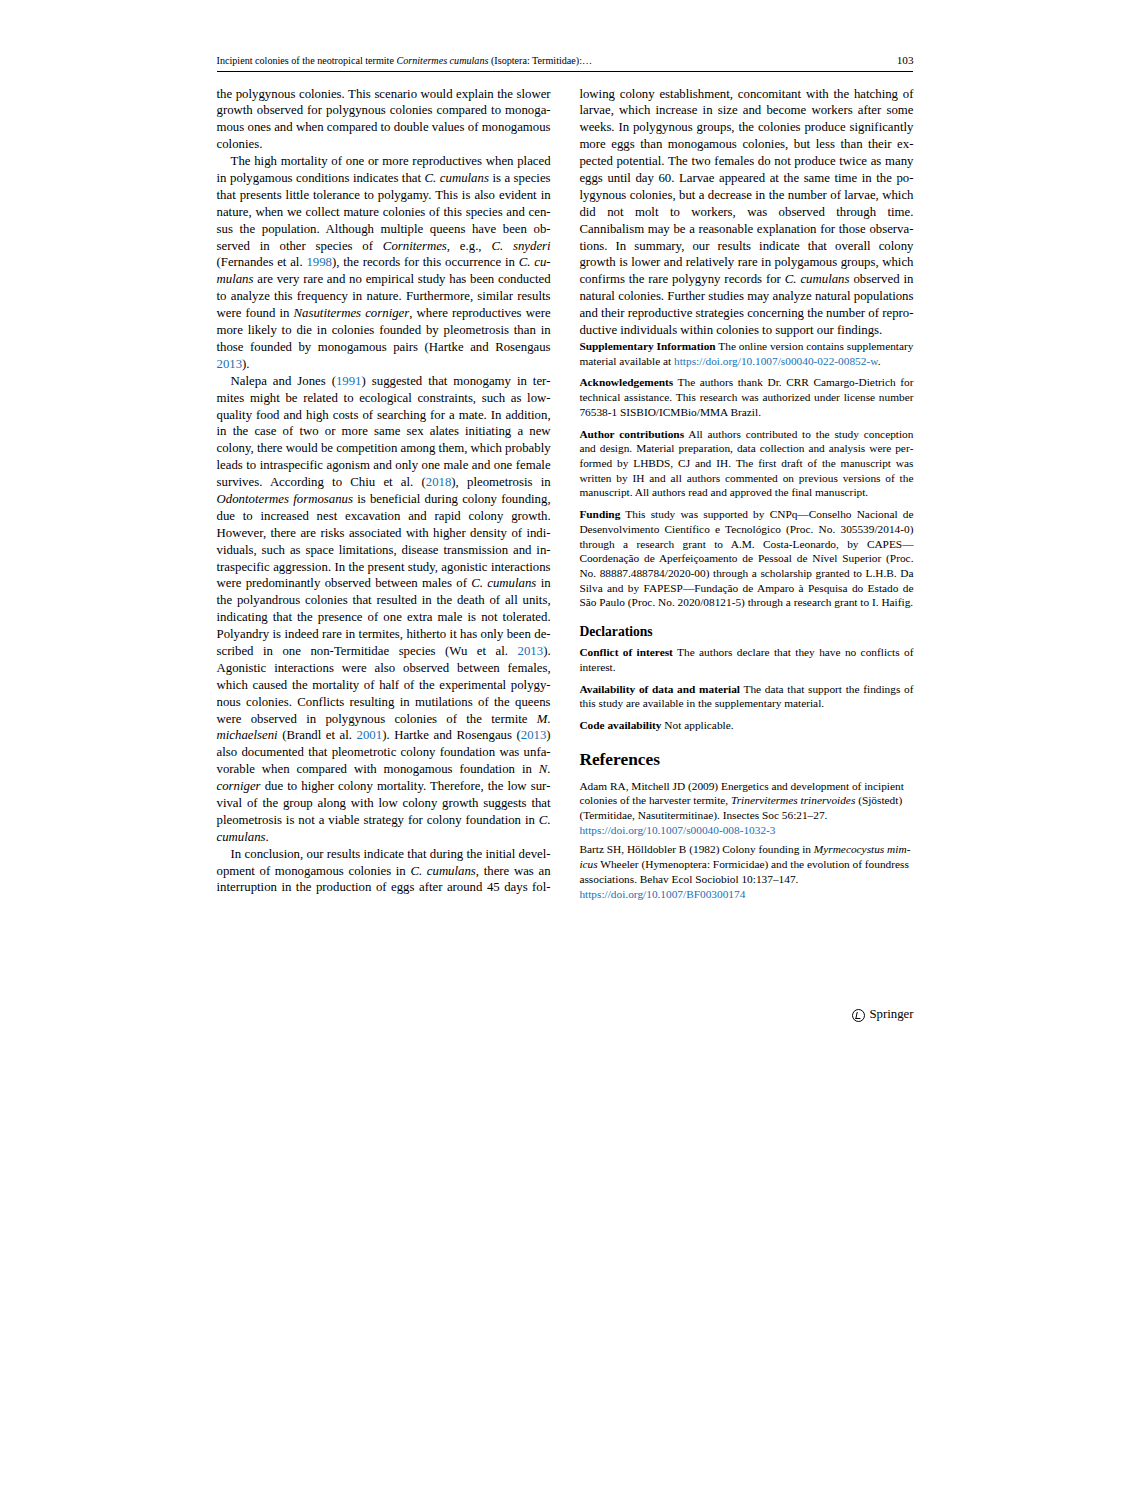Incipient colonies of the neotropical termite Cornitermes cumulans (Isoptera: Termitidae):…
103
the polygynous colonies. This scenario would explain the slower growth observed for polygynous colonies compared to monogamous ones and when compared to double values of monogamous colonies.
The high mortality of one or more reproductives when placed in polygamous conditions indicates that C. cumulans is a species that presents little tolerance to polygamy. This is also evident in nature, when we collect mature colonies of this species and census the population. Although multiple queens have been observed in other species of Cornitermes, e.g., C. snyderi (Fernandes et al. 1998), the records for this occurrence in C. cumulans are very rare and no empirical study has been conducted to analyze this frequency in nature. Furthermore, similar results were found in Nasutitermes corniger, where reproductives were more likely to die in colonies founded by pleometrosis than in those founded by monogamous pairs (Hartke and Rosengaus 2013).
Nalepa and Jones (1991) suggested that monogamy in termites might be related to ecological constraints, such as low-quality food and high costs of searching for a mate. In addition, in the case of two or more same sex alates initiating a new colony, there would be competition among them, which probably leads to intraspecific agonism and only one male and one female survives. According to Chiu et al. (2018), pleometrosis in Odontotermes formosanus is beneficial during colony founding, due to increased nest excavation and rapid colony growth. However, there are risks associated with higher density of individuals, such as space limitations, disease transmission and intraspecific aggression. In the present study, agonistic interactions were predominantly observed between males of C. cumulans in the polyandrous colonies that resulted in the death of all units, indicating that the presence of one extra male is not tolerated. Polyandry is indeed rare in termites, hitherto it has only been described in one non-Termitidae species (Wu et al. 2013). Agonistic interactions were also observed between females, which caused the mortality of half of the experimental polygynous colonies. Conflicts resulting in mutilations of the queens were observed in polygynous colonies of the termite M. michaelseni (Brandl et al. 2001). Hartke and Rosengaus (2013) also documented that pleometrotic colony foundation was unfavorable when compared with monogamous foundation in N. corniger due to higher colony mortality. Therefore, the low survival of the group along with low colony growth suggests that pleometrosis is not a viable strategy for colony foundation in C. cumulans.
In conclusion, our results indicate that during the initial development of monogamous colonies in C. cumulans, there was an interruption in the production of eggs after around 45 days following colony establishment, concomitant with the hatching of larvae, which increase in size and become workers after some weeks. In polygynous groups, the colonies produce significantly more eggs than monogamous colonies, but less than their expected potential. The two females do not produce twice as many eggs until day 60. Larvae appeared at the same time in the polygynous colonies, but a decrease in the number of larvae, which did not molt to workers, was observed through time. Cannibalism may be a reasonable explanation for those observations. In summary, our results indicate that overall colony growth is lower and relatively rare in polygamous groups, which confirms the rare polygyny records for C. cumulans observed in natural colonies. Further studies may analyze natural populations and their reproductive strategies concerning the number of reproductive individuals within colonies to support our findings.
Supplementary Information The online version contains supplementary material available at https://doi.org/10.1007/s00040-022-00852-w.
Acknowledgements The authors thank Dr. CRR Camargo-Dietrich for technical assistance. This research was authorized under license number 76538-1 SISBIO/ICMBio/MMA Brazil.
Author contributions All authors contributed to the study conception and design. Material preparation, data collection and analysis were performed by LHBDS, CJ and IH. The first draft of the manuscript was written by IH and all authors commented on previous versions of the manuscript. All authors read and approved the final manuscript.
Funding This study was supported by CNPq—Conselho Nacional de Desenvolvimento Científico e Tecnológico (Proc. No. 305539/2014-0) through a research grant to A.M. Costa-Leonardo, by CAPES—Coordenação de Aperfeiçoamento de Pessoal de Nível Superior (Proc. No. 88887.488784/2020-00) through a scholarship granted to L.H.B. Da Silva and by FAPESP—Fundação de Amparo à Pesquisa do Estado de São Paulo (Proc. No. 2020/08121-5) through a research grant to I. Haifig.
Declarations
Conflict of interest The authors declare that they have no conflicts of interest.
Availability of data and material The data that support the findings of this study are available in the supplementary material.
Code availability Not applicable.
References
Adam RA, Mitchell JD (2009) Energetics and development of incipient colonies of the harvester termite, Trinervitermes trinervoides (Sjöstedt) (Termitidae, Nasutitermitinae). Insectes Soc 56:21–27. https://doi.org/10.1007/s00040-008-1032-3
Bartz SH, Hölldobler B (1982) Colony founding in Myrmecocystus mimicus Wheeler (Hymenoptera: Formicidae) and the evolution of foundress associations. Behav Ecol Sociobiol 10:137–147. https://doi.org/10.1007/BF00300174
Springer